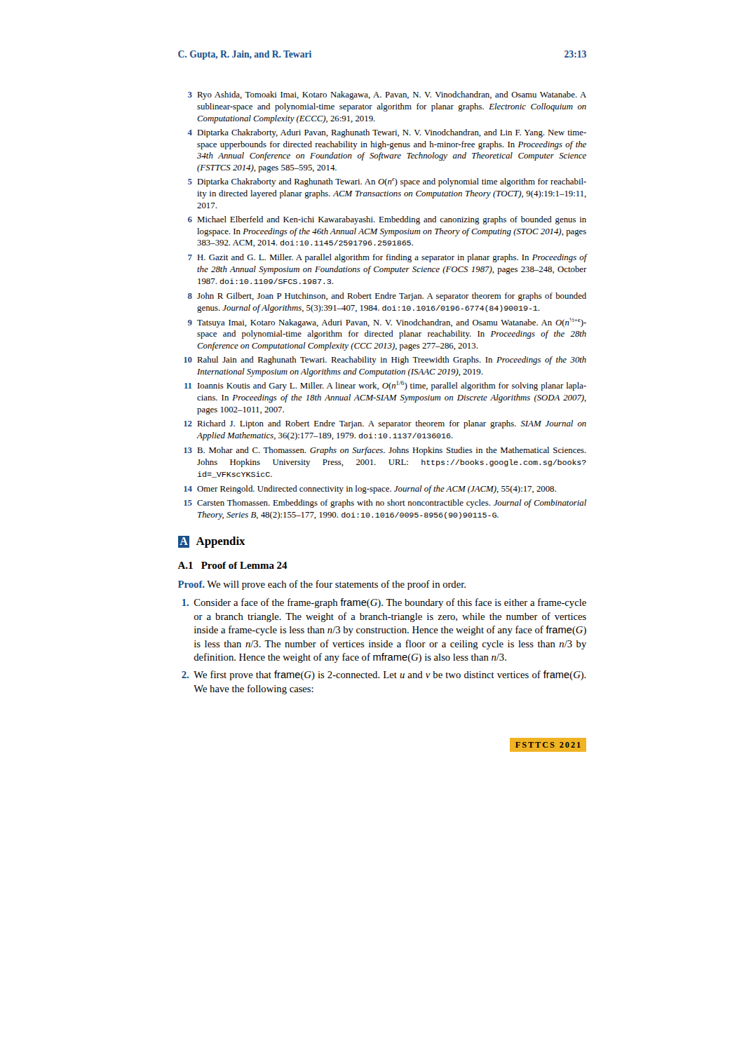C. Gupta, R. Jain, and R. Tewari 23:13
3 Ryo Ashida, Tomoaki Imai, Kotaro Nakagawa, A. Pavan, N. V. Vinodchandran, and Osamu Watanabe. A sublinear-space and polynomial-time separator algorithm for planar graphs. Electronic Colloquium on Computational Complexity (ECCC), 26:91, 2019.
4 Diptarka Chakraborty, Aduri Pavan, Raghunath Tewari, N. V. Vinodchandran, and Lin F. Yang. New time-space upperbounds for directed reachability in high-genus and h-minor-free graphs. In Proceedings of the 34th Annual Conference on Foundation of Software Technology and Theoretical Computer Science (FSTTCS 2014), pages 585–595, 2014.
5 Diptarka Chakraborty and Raghunath Tewari. An O(nϵ) space and polynomial time algorithm for reachability in directed layered planar graphs. ACM Transactions on Computation Theory (TOCT), 9(4):19:1–19:11, 2017.
6 Michael Elberfeld and Ken-ichi Kawarabayashi. Embedding and canonizing graphs of bounded genus in logspace. In Proceedings of the 46th Annual ACM Symposium on Theory of Computing (STOC 2014), pages 383–392. ACM, 2014. doi:10.1145/2591796.2591865.
7 H. Gazit and G. L. Miller. A parallel algorithm for finding a separator in planar graphs. In Proceedings of the 28th Annual Symposium on Foundations of Computer Science (FOCS 1987), pages 238–248, October 1987. doi:10.1109/SFCS.1987.3.
8 John R Gilbert, Joan P Hutchinson, and Robert Endre Tarjan. A separator theorem for graphs of bounded genus. Journal of Algorithms, 5(3):391–407, 1984. doi:10.1016/0196-6774(84)90019-1.
9 Tatsuya Imai, Kotaro Nakagawa, Aduri Pavan, N. V. Vinodchandran, and Osamu Watanabe. An O(n½+ϵ)-space and polynomial-time algorithm for directed planar reachability. In Proceedings of the 28th Conference on Computational Complexity (CCC 2013), pages 277–286, 2013.
10 Rahul Jain and Raghunath Tewari. Reachability in High Treewidth Graphs. In Proceedings of the 30th International Symposium on Algorithms and Computation (ISAAC 2019), 2019.
11 Ioannis Koutis and Gary L. Miller. A linear work, O(n1/6) time, parallel algorithm for solving planar laplacians. In Proceedings of the 18th Annual ACM-SIAM Symposium on Discrete Algorithms (SODA 2007), pages 1002–1011, 2007.
12 Richard J. Lipton and Robert Endre Tarjan. A separator theorem for planar graphs. SIAM Journal on Applied Mathematics, 36(2):177–189, 1979. doi:10.1137/0136016.
13 B. Mohar and C. Thomassen. Graphs on Surfaces. Johns Hopkins Studies in the Mathematical Sciences. Johns Hopkins University Press, 2001. URL: https://books.google.com.sg/books?id=_VFKscYKSicC.
14 Omer Reingold. Undirected connectivity in log-space. Journal of the ACM (JACM), 55(4):17, 2008.
15 Carsten Thomassen. Embeddings of graphs with no short noncontractible cycles. Journal of Combinatorial Theory, Series B, 48(2):155–177, 1990. doi:10.1016/0095-8956(90)90115-G.
AAppendix
A.1 Proof of Lemma 24
Proof. We will prove each of the four statements of the proof in order.
1. Consider a face of the frame-graph frame(G). The boundary of this face is either a frame-cycle or a branch triangle. The weight of a branch-triangle is zero, while the number of vertices inside a frame-cycle is less than n/3 by construction. Hence the weight of any face of frame(G) is less than n/3. The number of vertices inside a floor or a ceiling cycle is less than n/3 by definition. Hence the weight of any face of mframe(G) is also less than n/3.
2. We first prove that frame(G) is 2-connected. Let u and v be two distinct vertices of frame(G). We have the following cases:
FSTTCS 2021